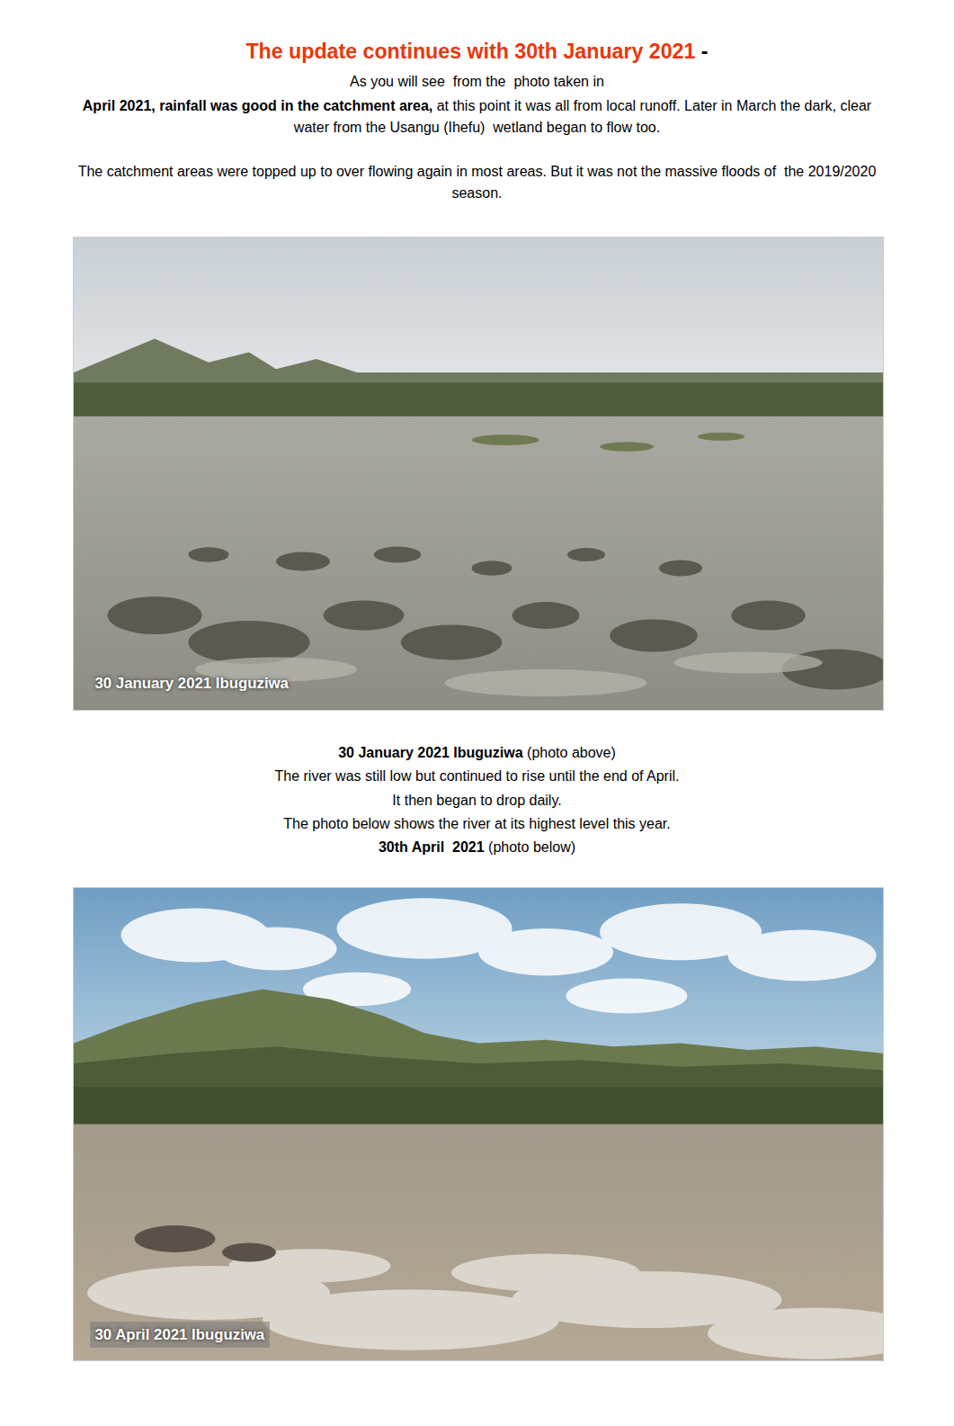The update continues with 30th January 2021 -
As you will see from the photo taken in
April 2021, rainfall was good in the catchment area, at this point it was all from local runoff. Later in March the dark, clear water from the Usangu (Ihefu) wetland began to flow too.
The catchment areas were topped up to over flowing again in most areas. But it was not the massive floods of the 2019/2020 season.
30 January 2021 Ibuguziwa
30 January 2021 Ibuguziwa (photo above)
The river was still low but continued to rise until the end of April.
It then began to drop daily.
The photo below shows the river at its highest level this year.
30th April 2021 (photo below)
30 April 2021 Ibuguziwa